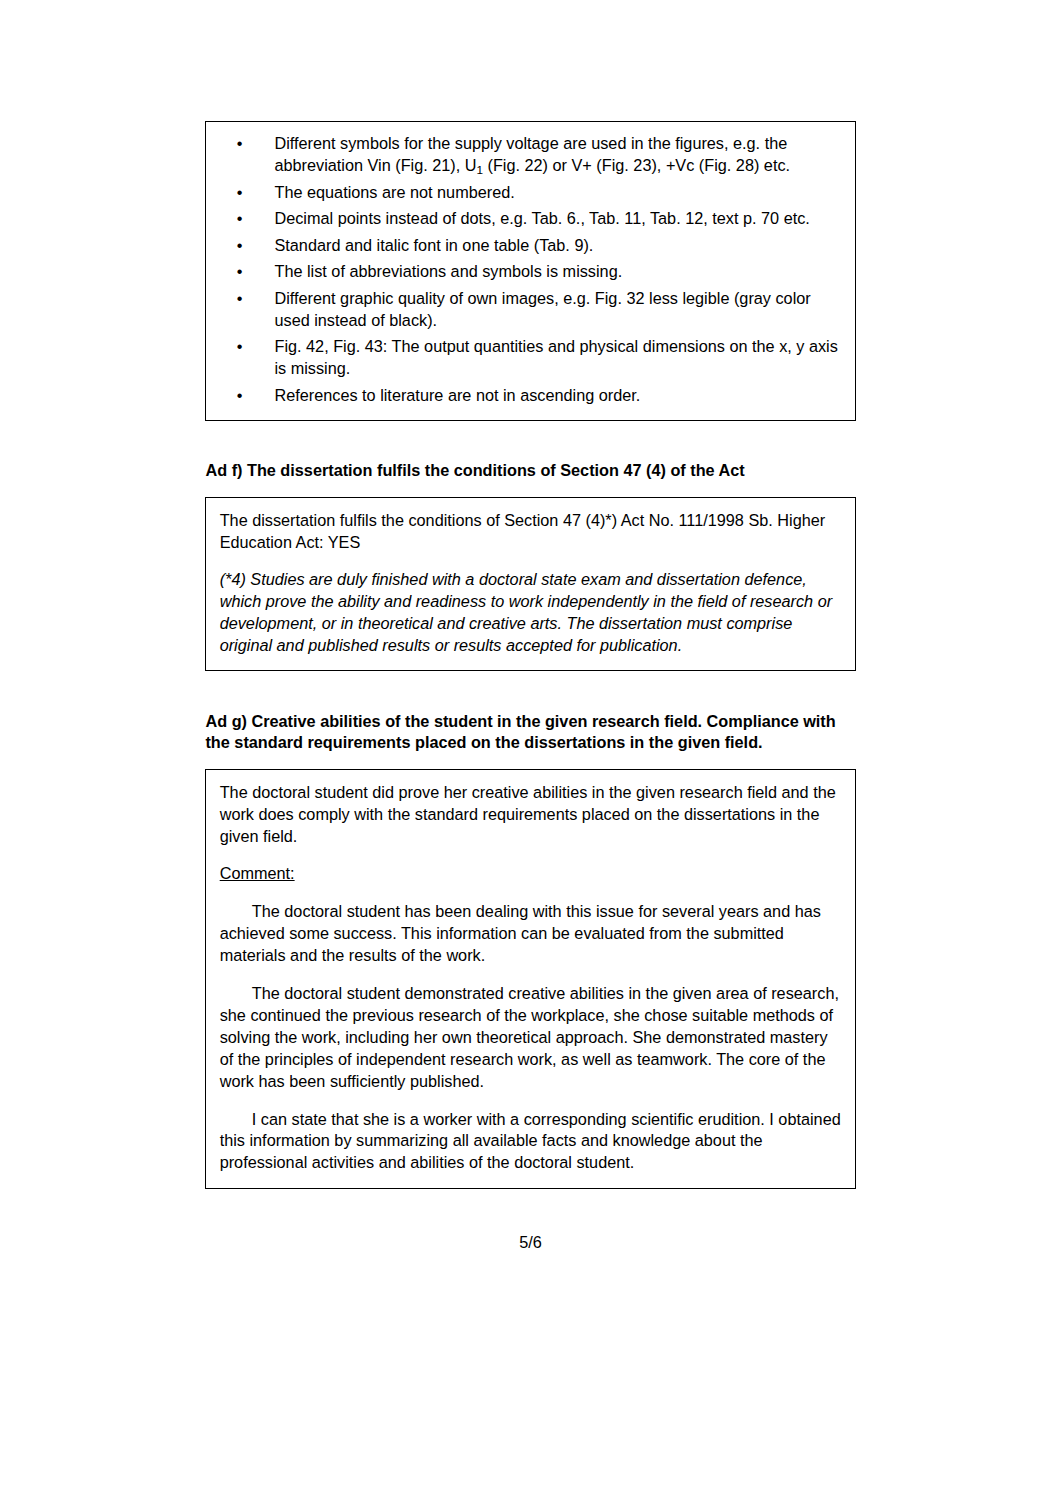Different symbols for the supply voltage are used in the figures, e.g. the abbreviation Vin (Fig. 21), U1 (Fig. 22) or V+ (Fig. 23), +Vc (Fig. 28) etc.
The equations are not numbered.
Decimal points instead of dots, e.g. Tab. 6., Tab. 11, Tab. 12, text p. 70 etc.
Standard and italic font in one table (Tab. 9).
The list of abbreviations and symbols is missing.
Different graphic quality of own images, e.g. Fig. 32 less legible (gray color used instead of black).
Fig. 42, Fig. 43: The output quantities and physical dimensions on the x, y axis is missing.
References to literature are not in ascending order.
Ad f) The dissertation fulfils the conditions of Section 47 (4) of the Act
The dissertation fulfils the conditions of Section 47 (4)*) Act No. 111/1998 Sb. Higher Education Act: YES
(*4) Studies are duly finished with a doctoral state exam and dissertation defence, which prove the ability and readiness to work independently in the field of research or development, or in theoretical and creative arts. The dissertation must comprise original and published results or results accepted for publication.
Ad g) Creative abilities of the student in the given research field. Compliance with the standard requirements placed on the dissertations in the given field.
The doctoral student did prove her creative abilities in the given research field and the work does comply with the standard requirements placed on the dissertations in the given field.
Comment:
The doctoral student has been dealing with this issue for several years and has achieved some success. This information can be evaluated from the submitted materials and the results of the work.
The doctoral student demonstrated creative abilities in the given area of research, she continued the previous research of the workplace, she chose suitable methods of solving the work, including her own theoretical approach. She demonstrated mastery of the principles of independent research work, as well as teamwork. The core of the work has been sufficiently published.
I can state that she is a worker with a corresponding scientific erudition. I obtained this information by summarizing all available facts and knowledge about the professional activities and abilities of the doctoral student.
5/6